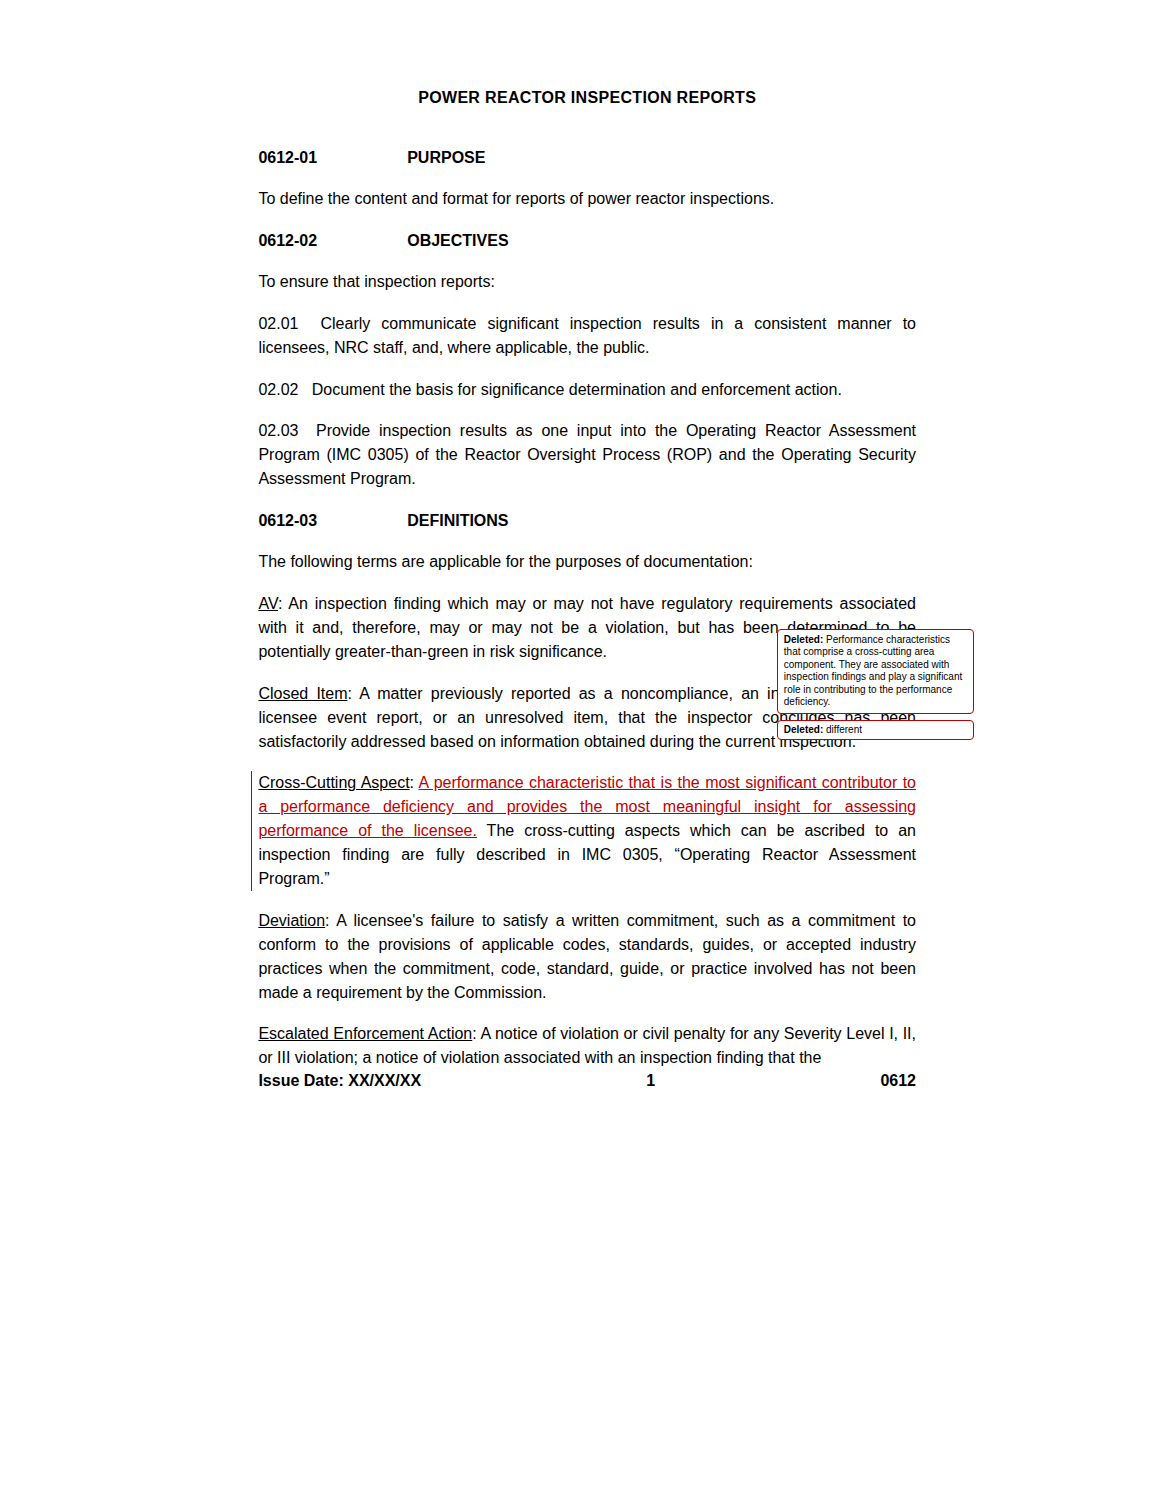POWER REACTOR INSPECTION REPORTS
0612-01 PURPOSE
To define the content and format for reports of power reactor inspections.
0612-02 OBJECTIVES
To ensure that inspection reports:
02.01 Clearly communicate significant inspection results in a consistent manner to licensees, NRC staff, and, where applicable, the public.
02.02 Document the basis for significance determination and enforcement action.
02.03 Provide inspection results as one input into the Operating Reactor Assessment Program (IMC 0305) of the Reactor Oversight Process (ROP) and the Operating Security Assessment Program.
0612-03 DEFINITIONS
The following terms are applicable for the purposes of documentation:
AV: An inspection finding which may or may not have regulatory requirements associated with it and, therefore, may or may not be a violation, but has been determined to be potentially greater-than-green in risk significance.
Closed Item: A matter previously reported as a noncompliance, an inspection finding, a licensee event report, or an unresolved item, that the inspector concludes has been satisfactorily addressed based on information obtained during the current inspection.
Cross-Cutting Aspect: A performance characteristic that is the most significant contributor to a performance deficiency and provides the most meaningful insight for assessing performance of the licensee. The cross-cutting aspects which can be ascribed to an inspection finding are fully described in IMC 0305, “Operating Reactor Assessment Program.”
Deviation: A licensee's failure to satisfy a written commitment, such as a commitment to conform to the provisions of applicable codes, standards, guides, or accepted industry practices when the commitment, code, standard, guide, or practice involved has not been made a requirement by the Commission.
Escalated Enforcement Action: A notice of violation or civil penalty for any Severity Level I, II, or III violation; a notice of violation associated with an inspection finding that the
Deleted: Performance characteristics that comprise a cross-cutting area component. They are associated with inspection findings and play a significant role in contributing to the performance deficiency.
Deleted: different
Issue Date: XX/XX/XX 0612
1